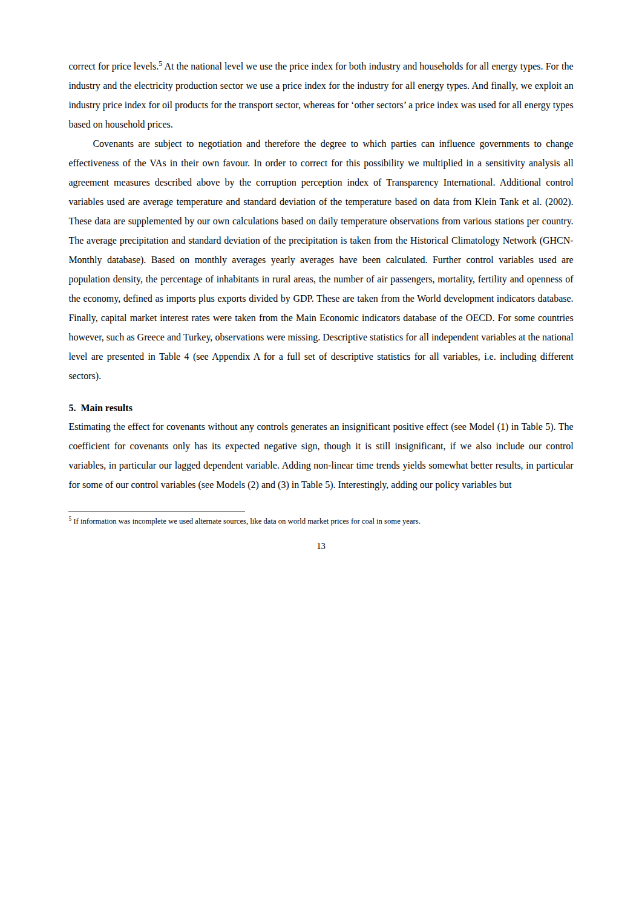correct for price levels.5 At the national level we use the price index for both industry and households for all energy types. For the industry and the electricity production sector we use a price index for the industry for all energy types. And finally, we exploit an industry price index for oil products for the transport sector, whereas for ‘other sectors’ a price index was used for all energy types based on household prices.
Covenants are subject to negotiation and therefore the degree to which parties can influence governments to change effectiveness of the VAs in their own favour. In order to correct for this possibility we multiplied in a sensitivity analysis all agreement measures described above by the corruption perception index of Transparency International. Additional control variables used are average temperature and standard deviation of the temperature based on data from Klein Tank et al. (2002). These data are supplemented by our own calculations based on daily temperature observations from various stations per country. The average precipitation and standard deviation of the precipitation is taken from the Historical Climatology Network (GHCN-Monthly database). Based on monthly averages yearly averages have been calculated. Further control variables used are population density, the percentage of inhabitants in rural areas, the number of air passengers, mortality, fertility and openness of the economy, defined as imports plus exports divided by GDP. These are taken from the World development indicators database. Finally, capital market interest rates were taken from the Main Economic indicators database of the OECD. For some countries however, such as Greece and Turkey, observations were missing. Descriptive statistics for all independent variables at the national level are presented in Table 4 (see Appendix A for a full set of descriptive statistics for all variables, i.e. including different sectors).
5. Main results
Estimating the effect for covenants without any controls generates an insignificant positive effect (see Model (1) in Table 5). The coefficient for covenants only has its expected negative sign, though it is still insignificant, if we also include our control variables, in particular our lagged dependent variable. Adding non-linear time trends yields somewhat better results, in particular for some of our control variables (see Models (2) and (3) in Table 5). Interestingly, adding our policy variables but
5 If information was incomplete we used alternate sources, like data on world market prices for coal in some years.
13